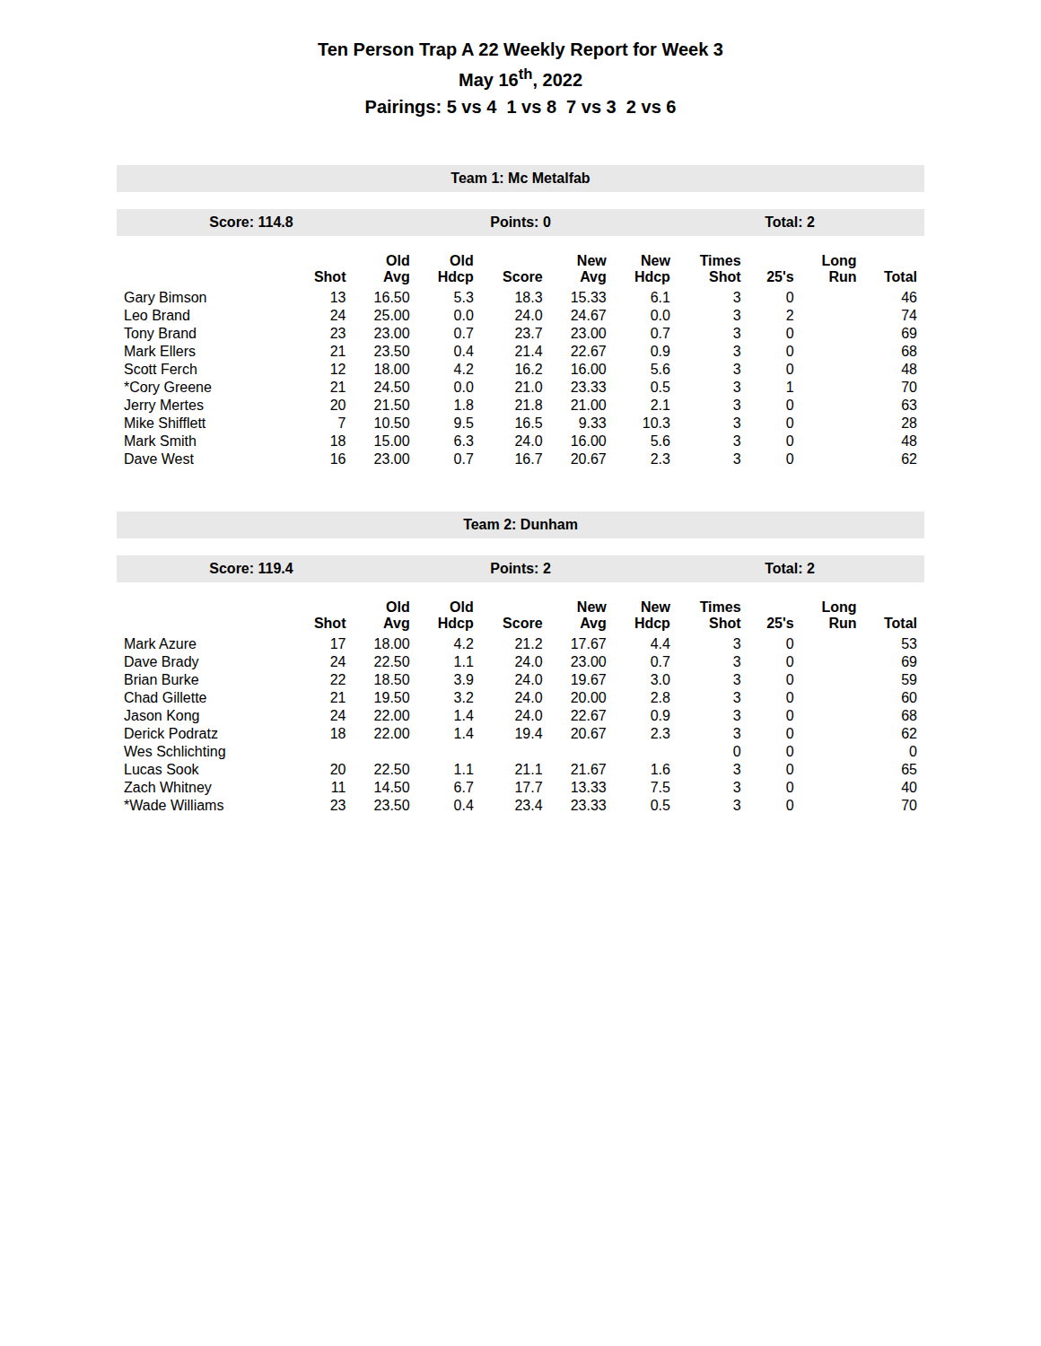Ten Person Trap A 22 Weekly Report for Week 3
May 16th, 2022
Pairings: 5 vs 4 1 vs 8 7 vs 3 2 vs 6
| Team 1: Mc Metalfab |
| Score: 114.8 | Points: 0 | Total: 2 |
| | Shot | Old Avg | Old Hdcp | Score | New Avg | New Hdcp | Times Shot | 25's | Long Run | Total |
| --- | --- | --- | --- | --- | --- | --- | --- | --- | --- | --- |
| Gary Bimson | 13 | 16.50 | 5.3 | 18.3 | 15.33 | 6.1 | 3 | 0 | | 46 |
| Leo Brand | 24 | 25.00 | 0.0 | 24.0 | 24.67 | 0.0 | 3 | 2 | | 74 |
| Tony Brand | 23 | 23.00 | 0.7 | 23.7 | 23.00 | 0.7 | 3 | 0 | | 69 |
| Mark Ellers | 21 | 23.50 | 0.4 | 21.4 | 22.67 | 0.9 | 3 | 0 | | 68 |
| Scott Ferch | 12 | 18.00 | 4.2 | 16.2 | 16.00 | 5.6 | 3 | 0 | | 48 |
| *Cory Greene | 21 | 24.50 | 0.0 | 21.0 | 23.33 | 0.5 | 3 | 1 | | 70 |
| Jerry Mertes | 20 | 21.50 | 1.8 | 21.8 | 21.00 | 2.1 | 3 | 0 | | 63 |
| Mike Shifflett | 7 | 10.50 | 9.5 | 16.5 | 9.33 | 10.3 | 3 | 0 | | 28 |
| Mark Smith | 18 | 15.00 | 6.3 | 24.0 | 16.00 | 5.6 | 3 | 0 | | 48 |
| Dave West | 16 | 23.00 | 0.7 | 16.7 | 20.67 | 2.3 | 3 | 0 | | 62 |
| Team 2: Dunham |
| Score: 119.4 | Points: 2 | Total: 2 |
| | Shot | Old Avg | Old Hdcp | Score | New Avg | New Hdcp | Times Shot | 25's | Long Run | Total |
| --- | --- | --- | --- | --- | --- | --- | --- | --- | --- | --- |
| Mark Azure | 17 | 18.00 | 4.2 | 21.2 | 17.67 | 4.4 | 3 | 0 | | 53 |
| Dave Brady | 24 | 22.50 | 1.1 | 24.0 | 23.00 | 0.7 | 3 | 0 | | 69 |
| Brian Burke | 22 | 18.50 | 3.9 | 24.0 | 19.67 | 3.0 | 3 | 0 | | 59 |
| Chad Gillette | 21 | 19.50 | 3.2 | 24.0 | 20.00 | 2.8 | 3 | 0 | | 60 |
| Jason Kong | 24 | 22.00 | 1.4 | 24.0 | 22.67 | 0.9 | 3 | 0 | | 68 |
| Derick Podratz | 18 | 22.00 | 1.4 | 19.4 | 20.67 | 2.3 | 3 | 0 | | 62 |
| Wes Schlichting | | | | | | | 0 | 0 | | 0 |
| Lucas Sook | 20 | 22.50 | 1.1 | 21.1 | 21.67 | 1.6 | 3 | 0 | | 65 |
| Zach Whitney | 11 | 14.50 | 6.7 | 17.7 | 13.33 | 7.5 | 3 | 0 | | 40 |
| *Wade Williams | 23 | 23.50 | 0.4 | 23.4 | 23.33 | 0.5 | 3 | 0 | | 70 |